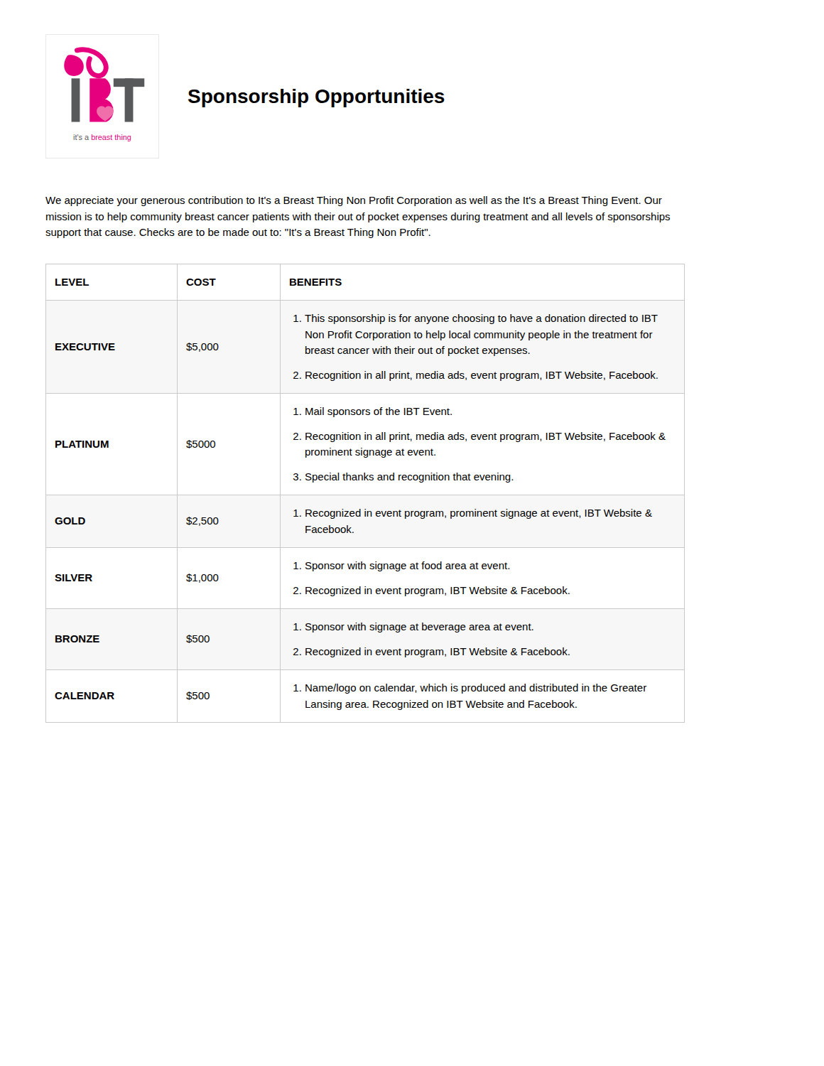it's a breast thing
Sponsorship Opportunities
We appreciate your generous contribution to It's a Breast Thing Non Profit Corporation as well as the It's a Breast Thing Event. Our mission is to help community breast cancer patients with their out of pocket expenses during treatment and all levels of sponsorships support that cause. Checks are to be made out to: "It's a Breast Thing Non Profit".
| LEVEL | COST | BENEFITS |
| --- | --- | --- |
| EXECUTIVE | $5,000 | This sponsorship is for anyone choosing to have a donation directed to IBT Non Profit Corporation to help local community people in the treatment for breast cancer with their out of pocket expenses. Recognition in all print, media ads, event program, IBT Website, Facebook. |
| PLATINUM | $5000 | Mail sponsors of the IBT Event. Recognition in all print, media ads, event program, IBT Website, Facebook & prominent signage at event. Special thanks and recognition that evening. |
| GOLD | $2,500 | Recognized in event program, prominent signage at event, IBT Website & Facebook. |
| SILVER | $1,000 | Sponsor with signage at food area at event. Recognized in event program, IBT Website & Facebook. |
| BRONZE | $500 | Sponsor with signage at beverage area at event. Recognized in event program, IBT Website & Facebook. |
| CALENDAR | $500 | Name/logo on calendar, which is produced and distributed in the Greater Lansing area. Recognized on IBT Website and Facebook. |